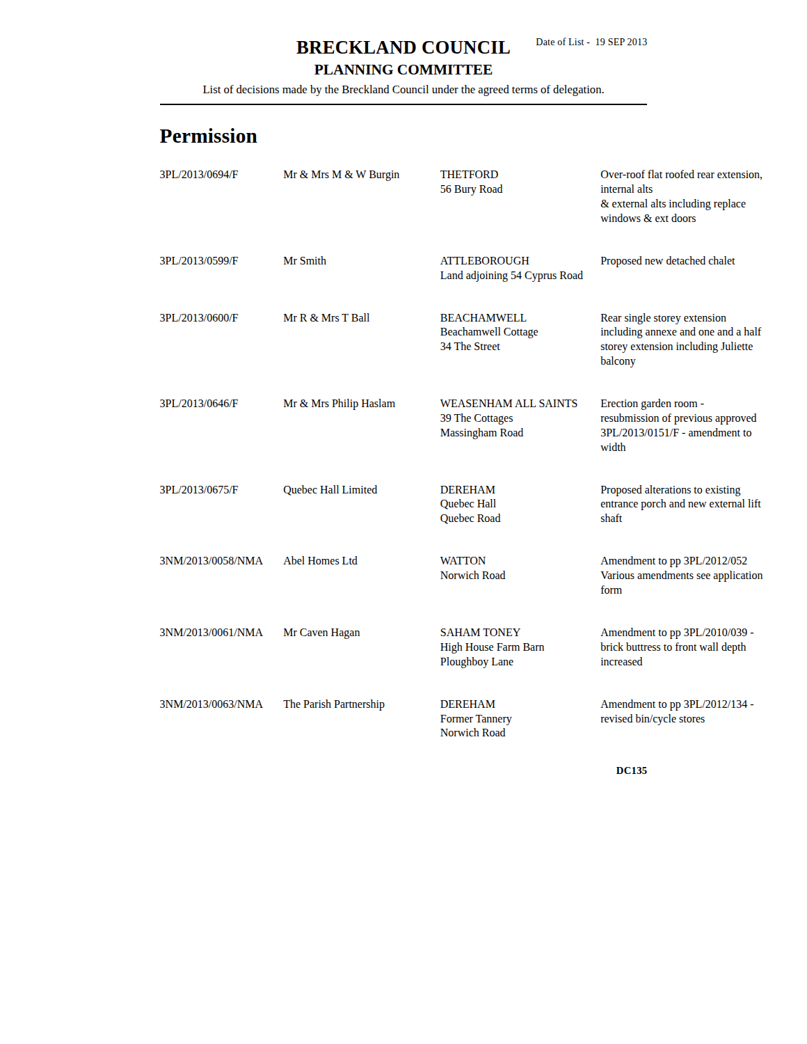Date of List - 19 SEP 2013
BRECKLAND COUNCIL
PLANNING COMMITTEE
List of decisions made by the Breckland Council under the agreed terms of delegation.
Permission
| 3PL/2013/0694/F | Mr & Mrs M & W Burgin | THETFORD 56 Bury Road | Over-roof flat roofed rear extension, internal alts & external alts including replace windows & ext doors |
| 3PL/2013/0599/F | Mr Smith | ATTLEBOROUGH Land adjoining 54 Cyprus Road | Proposed new detached chalet |
| 3PL/2013/0600/F | Mr R & Mrs T Ball | BEACHAMWELL Beachamwell Cottage 34 The Street | Rear single storey extension including annexe and one and a half storey extension including Juliette balcony |
| 3PL/2013/0646/F | Mr & Mrs Philip Haslam | WEASENHAM ALL SAINTS 39 The Cottages Massingham Road | Erection garden room - resubmission of previous approved 3PL/2013/0151/F - amendment to width |
| 3PL/2013/0675/F | Quebec Hall Limited | DEREHAM Quebec Hall Quebec Road | Proposed alterations to existing entrance porch and new external lift shaft |
| 3NM/2013/0058/NMA | Abel Homes Ltd | WATTON Norwich Road | Amendment to pp 3PL/2012/052 Various amendments see application form |
| 3NM/2013/0061/NMA | Mr Caven Hagan | SAHAM TONEY High House Farm Barn Ploughboy Lane | Amendment to pp 3PL/2010/039 - brick buttress to front wall depth increased |
| 3NM/2013/0063/NMA | The Parish Partnership | DEREHAM Former Tannery Norwich Road | Amendment to pp 3PL/2012/134 - revised bin/cycle stores |
DC135